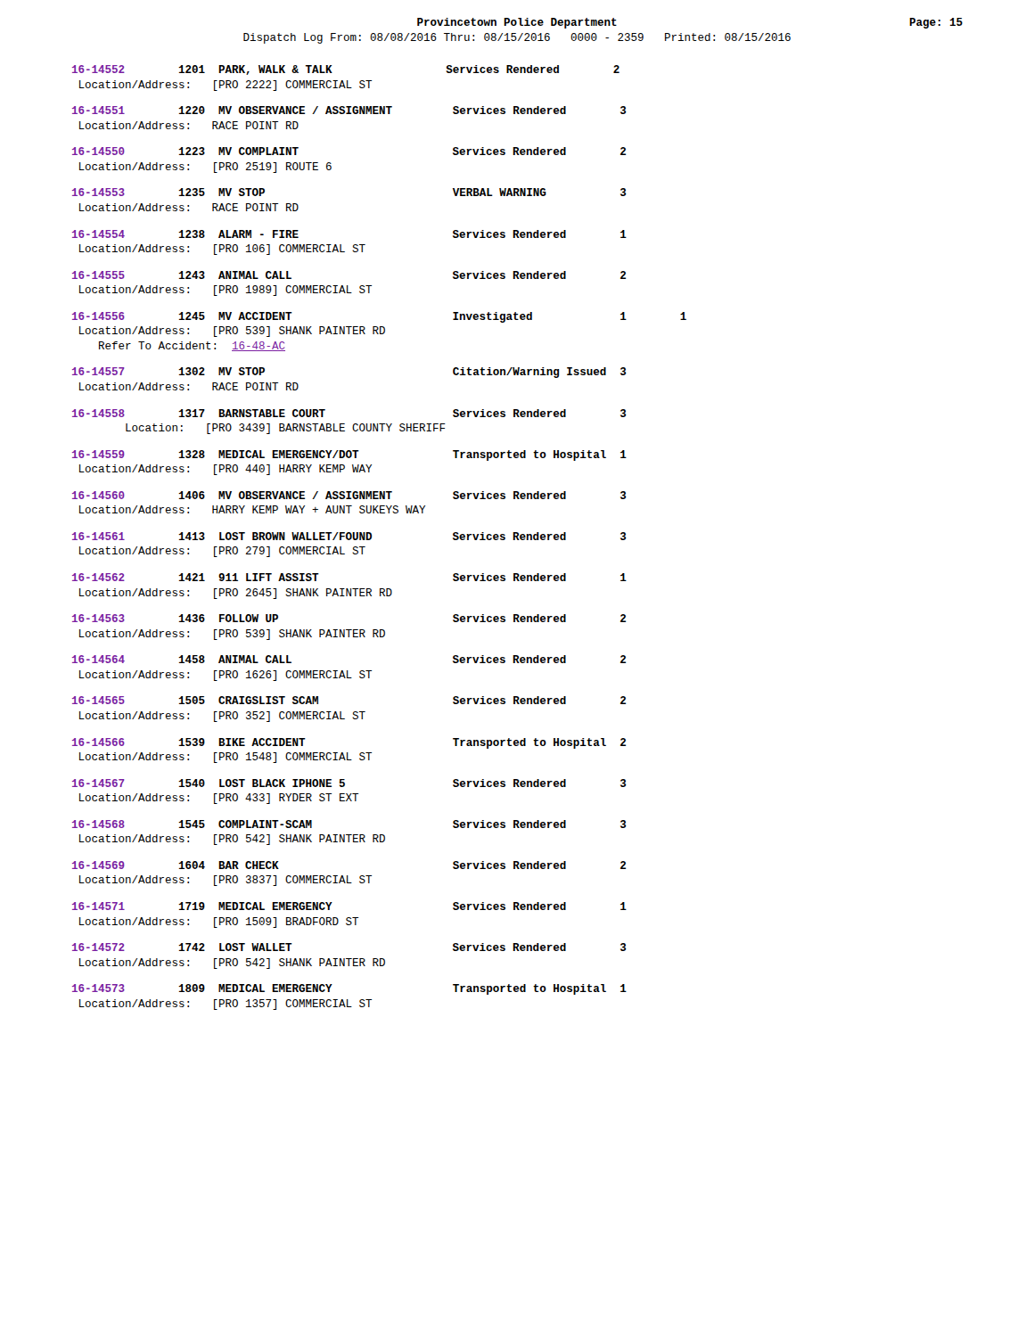Provincetown Police DepartmentPage: 15
Dispatch Log From: 08/08/2016 Thru: 08/15/2016 0000 - 2359 Printed: 08/15/2016
16-14552 1201 PARK, WALK & TALK Services Rendered 2 Location/Address: [PRO 2222] COMMERCIAL ST
16-14551 1220 MV OBSERVANCE / ASSIGNMENT Services Rendered 3 Location/Address: RACE POINT RD
16-14550 1223 MV COMPLAINT Services Rendered 2 Location/Address: [PRO 2519] ROUTE 6
16-14553 1235 MV STOP VERBAL WARNING 3 Location/Address: RACE POINT RD
16-14554 1238 ALARM - FIRE Services Rendered 1 Location/Address: [PRO 106] COMMERCIAL ST
16-14555 1243 ANIMAL CALL Services Rendered 2 Location/Address: [PRO 1989] COMMERCIAL ST
16-14556 1245 MV ACCIDENT Investigated 1 1 Location/Address: [PRO 539] SHANK PAINTER RD Refer To Accident: 16-48-AC
16-14557 1302 MV STOP Citation/Warning Issued 3 Location/Address: RACE POINT RD
16-14558 1317 BARNSTABLE COURT Services Rendered 3 Location: [PRO 3439] BARNSTABLE COUNTY SHERIFF
16-14559 1328 MEDICAL EMERGENCY/DOT Transported to Hospital 1 Location/Address: [PRO 440] HARRY KEMP WAY
16-14560 1406 MV OBSERVANCE / ASSIGNMENT Services Rendered 3 Location/Address: HARRY KEMP WAY + AUNT SUKEYS WAY
16-14561 1413 LOST BROWN WALLET/FOUND Services Rendered 3 Location/Address: [PRO 279] COMMERCIAL ST
16-14562 1421 911 LIFT ASSIST Services Rendered 1 Location/Address: [PRO 2645] SHANK PAINTER RD
16-14563 1436 FOLLOW UP Services Rendered 2 Location/Address: [PRO 539] SHANK PAINTER RD
16-14564 1458 ANIMAL CALL Services Rendered 2 Location/Address: [PRO 1626] COMMERCIAL ST
16-14565 1505 CRAIGSLIST SCAM Services Rendered 2 Location/Address: [PRO 352] COMMERCIAL ST
16-14566 1539 BIKE ACCIDENT Transported to Hospital 2 Location/Address: [PRO 1548] COMMERCIAL ST
16-14567 1540 LOST BLACK IPHONE 5 Services Rendered 3 Location/Address: [PRO 433] RYDER ST EXT
16-14568 1545 COMPLAINT-SCAM Services Rendered 3 Location/Address: [PRO 542] SHANK PAINTER RD
16-14569 1604 BAR CHECK Services Rendered 2 Location/Address: [PRO 3837] COMMERCIAL ST
16-14571 1719 MEDICAL EMERGENCY Services Rendered 1 Location/Address: [PRO 1509] BRADFORD ST
16-14572 1742 LOST WALLET Services Rendered 3 Location/Address: [PRO 542] SHANK PAINTER RD
16-14573 1809 MEDICAL EMERGENCY Transported to Hospital 1 Location/Address: [PRO 1357] COMMERCIAL ST